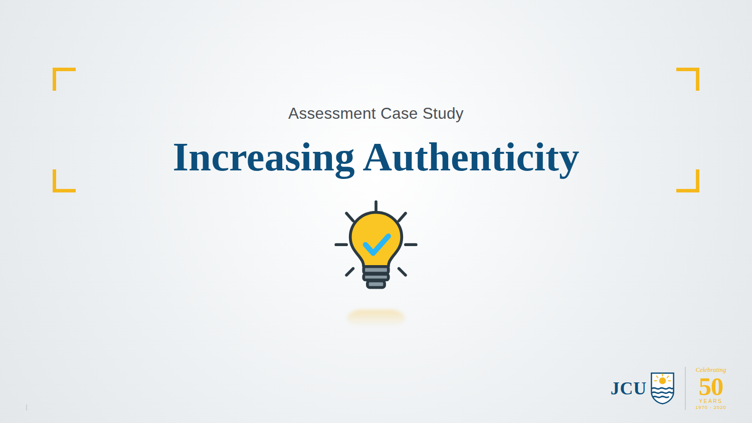Assessment Case Study
Increasing Authenticity
|
JCU
Celebrating 50 YEARS 1970 - 2020